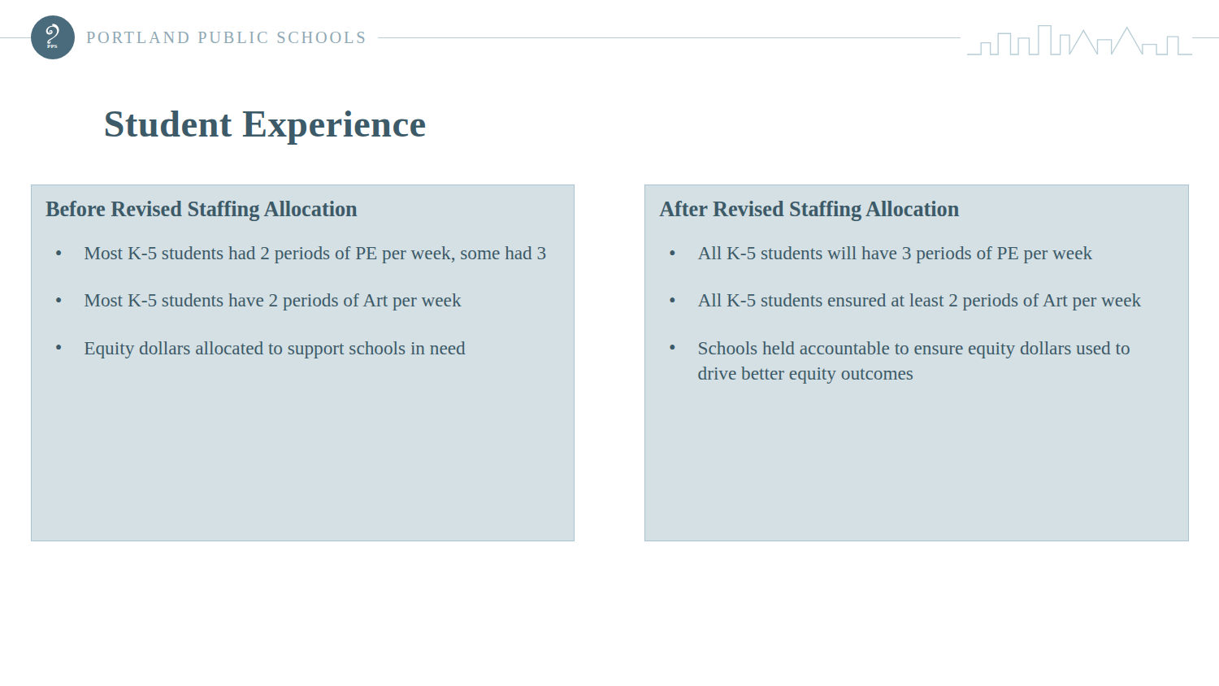PPS
PORTLAND PUBLIC SCHOOLS
Student Experience
Before Revised Staffing Allocation
Most K-5 students had 2 periods of PE per week, some had 3
Most K-5 students have 2 periods of Art per week
Equity dollars allocated to support schools in need
After Revised Staffing Allocation
All K-5 students will have 3 periods of PE per week
All K-5 students ensured at least 2 periods of Art per week
Schools held accountable to ensure equity dollars used to drive better equity outcomes